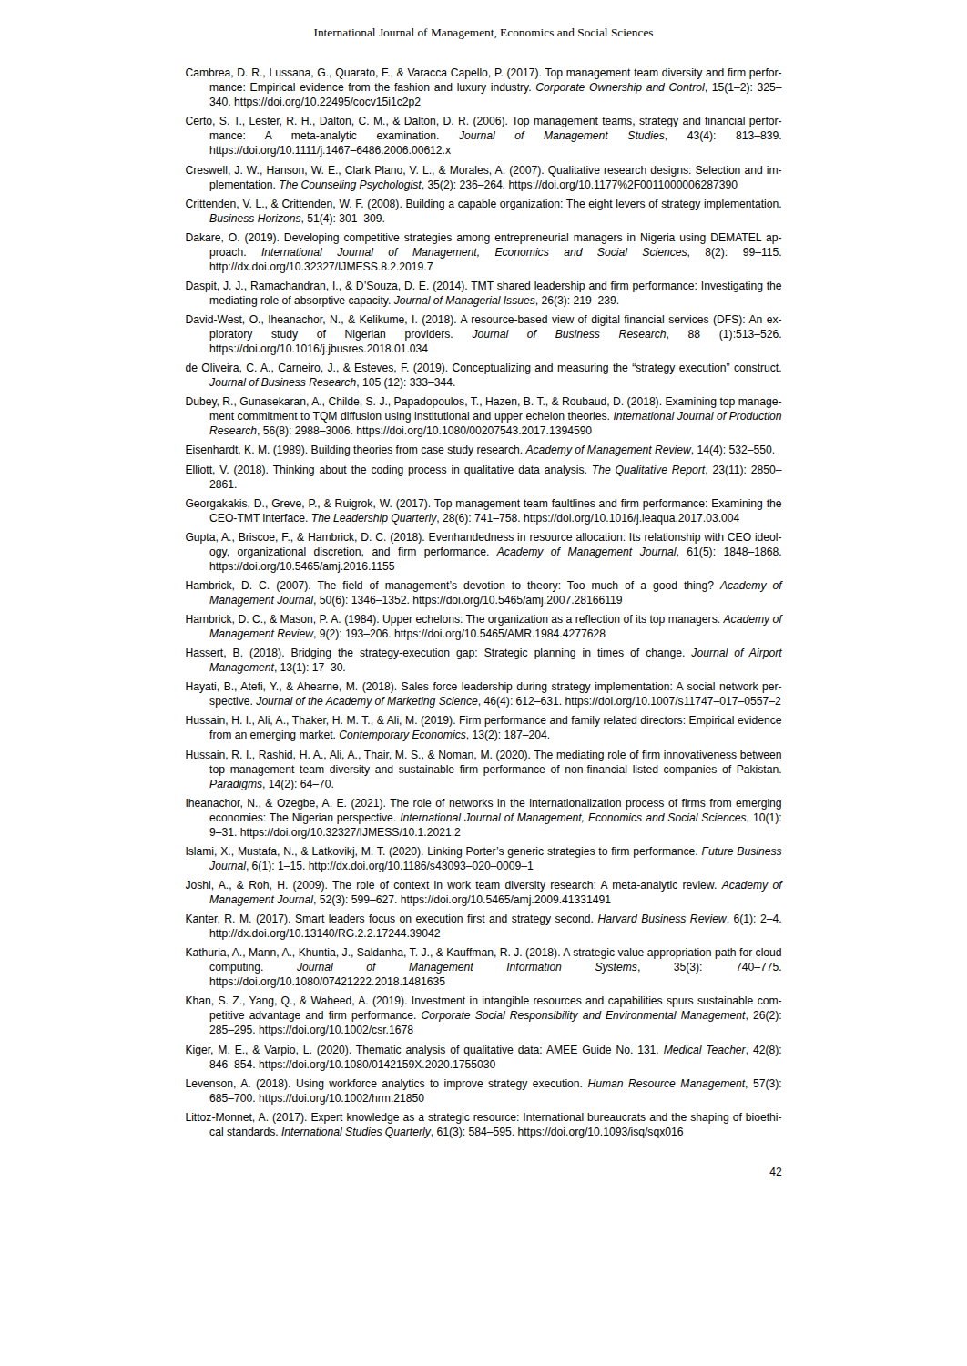International Journal of Management, Economics and Social Sciences
Cambrea, D. R., Lussana, G., Quarato, F., & Varacca Capello, P. (2017). Top management team diversity and firm performance: Empirical evidence from the fashion and luxury industry. Corporate Ownership and Control, 15(1–2): 325–340. https://doi.org/10.22495/cocv15i1c2p2
Certo, S. T., Lester, R. H., Dalton, C. M., & Dalton, D. R. (2006). Top management teams, strategy and financial performance: A meta-analytic examination. Journal of Management Studies, 43(4): 813–839. https://doi.org/10.1111/j.1467–6486.2006.00612.x
Creswell, J. W., Hanson, W. E., Clark Plano, V. L., & Morales, A. (2007). Qualitative research designs: Selection and implementation. The Counseling Psychologist, 35(2): 236–264. https://doi.org/10.1177%2F0011000006287390
Crittenden, V. L., & Crittenden, W. F. (2008). Building a capable organization: The eight levers of strategy implementation. Business Horizons, 51(4): 301–309.
Dakare, O. (2019). Developing competitive strategies among entrepreneurial managers in Nigeria using DEMATEL approach. International Journal of Management, Economics and Social Sciences, 8(2): 99–115. http://dx.doi.org/10.32327/IJMESS.8.2.2019.7
Daspit, J. J., Ramachandran, I., & D’Souza, D. E. (2014). TMT shared leadership and firm performance: Investigating the mediating role of absorptive capacity. Journal of Managerial Issues, 26(3): 219–239.
David-West, O., Iheanachor, N., & Kelikume, I. (2018). A resource-based view of digital financial services (DFS): An exploratory study of Nigerian providers. Journal of Business Research, 88 (1):513–526. https://doi.org/10.1016/j.jbusres.2018.01.034
de Oliveira, C. A., Carneiro, J., & Esteves, F. (2019). Conceptualizing and measuring the “strategy execution” construct. Journal of Business Research, 105 (12): 333–344.
Dubey, R., Gunasekaran, A., Childe, S. J., Papadopoulos, T., Hazen, B. T., & Roubaud, D. (2018). Examining top management commitment to TQM diffusion using institutional and upper echelon theories. International Journal of Production Research, 56(8): 2988–3006. https://doi.org/10.1080/00207543.2017.1394590
Eisenhardt, K. M. (1989). Building theories from case study research. Academy of Management Review, 14(4): 532–550.
Elliott, V. (2018). Thinking about the coding process in qualitative data analysis. The Qualitative Report, 23(11): 2850–2861.
Georgakakis, D., Greve, P., & Ruigrok, W. (2017). Top management team faultlines and firm performance: Examining the CEO-TMT interface. The Leadership Quarterly, 28(6): 741–758. https://doi.org/10.1016/j.leaqua.2017.03.004
Gupta, A., Briscoe, F., & Hambrick, D. C. (2018). Evenhandedness in resource allocation: Its relationship with CEO ideology, organizational discretion, and firm performance. Academy of Management Journal, 61(5): 1848–1868. https://doi.org/10.5465/amj.2016.1155
Hambrick, D. C. (2007). The field of management’s devotion to theory: Too much of a good thing? Academy of Management Journal, 50(6): 1346–1352. https://doi.org/10.5465/amj.2007.28166119
Hambrick, D. C., & Mason, P. A. (1984). Upper echelons: The organization as a reflection of its top managers. Academy of Management Review, 9(2): 193–206. https://doi.org/10.5465/AMR.1984.4277628
Hassert, B. (2018). Bridging the strategy-execution gap: Strategic planning in times of change. Journal of Airport Management, 13(1): 17–30.
Hayati, B., Atefi, Y., & Ahearne, M. (2018). Sales force leadership during strategy implementation: A social network perspective. Journal of the Academy of Marketing Science, 46(4): 612–631. https://doi.org/10.1007/s11747–017–0557–2
Hussain, H. I., Ali, A., Thaker, H. M. T., & Ali, M. (2019). Firm performance and family related directors: Empirical evidence from an emerging market. Contemporary Economics, 13(2): 187–204.
Hussain, R. I., Rashid, H. A., Ali, A., Thair, M. S., & Noman, M. (2020). The mediating role of firm innovativeness between top management team diversity and sustainable firm performance of non-financial listed companies of Pakistan. Paradigms, 14(2): 64–70.
Iheanachor, N., & Ozegbe, A. E. (2021). The role of networks in the internationalization process of firms from emerging economies: The Nigerian perspective. International Journal of Management, Economics and Social Sciences, 10(1): 9–31. https://doi.org/10.32327/IJMESS/10.1.2021.2
Islami, X., Mustafa, N., & Latkovikj, M. T. (2020). Linking Porter’s generic strategies to firm performance. Future Business Journal, 6(1): 1–15. http://dx.doi.org/10.1186/s43093–020–0009–1
Joshi, A., & Roh, H. (2009). The role of context in work team diversity research: A meta-analytic review. Academy of Management Journal, 52(3): 599–627. https://doi.org/10.5465/amj.2009.41331491
Kanter, R. M. (2017). Smart leaders focus on execution first and strategy second. Harvard Business Review, 6(1): 2–4. http://dx.doi.org/10.13140/RG.2.2.17244.39042
Kathuria, A., Mann, A., Khuntia, J., Saldanha, T. J., & Kauffman, R. J. (2018). A strategic value appropriation path for cloud computing. Journal of Management Information Systems, 35(3): 740–775. https://doi.org/10.1080/07421222.2018.1481635
Khan, S. Z., Yang, Q., & Waheed, A. (2019). Investment in intangible resources and capabilities spurs sustainable competitive advantage and firm performance. Corporate Social Responsibility and Environmental Management, 26(2): 285–295. https://doi.org/10.1002/csr.1678
Kiger, M. E., & Varpio, L. (2020). Thematic analysis of qualitative data: AMEE Guide No. 131. Medical Teacher, 42(8): 846–854. https://doi.org/10.1080/0142159X.2020.1755030
Levenson, A. (2018). Using workforce analytics to improve strategy execution. Human Resource Management, 57(3): 685–700. https://doi.org/10.1002/hrm.21850
Littoz-Monnet, A. (2017). Expert knowledge as a strategic resource: International bureaucrats and the shaping of bioethical standards. International Studies Quarterly, 61(3): 584–595. https://doi.org/10.1093/isq/sqx016
42